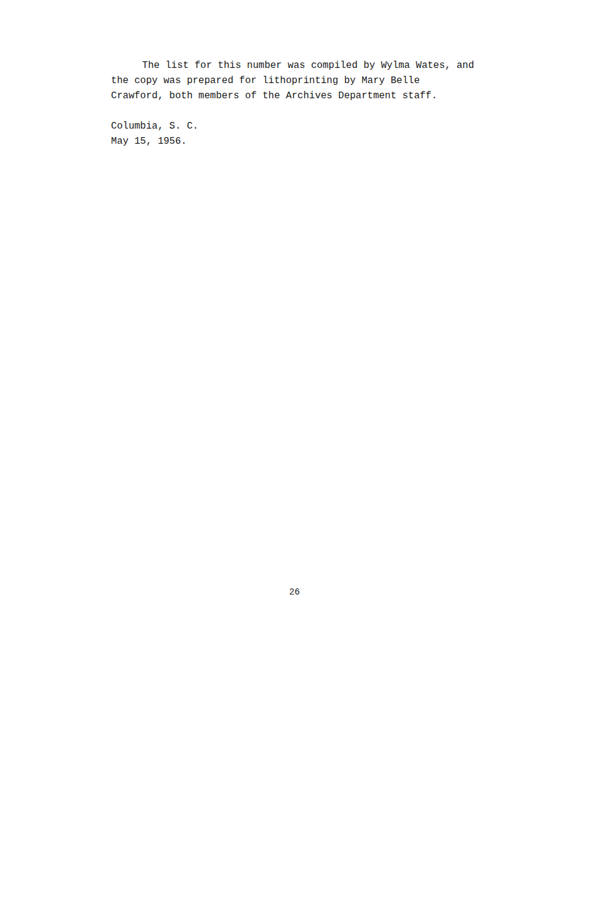The list for this number was compiled by Wylma Wates, and the copy was prepared for lithoprinting by Mary Belle Crawford, both members of the Archives Department staff.
Columbia, S. C. May 15, 1956.
26